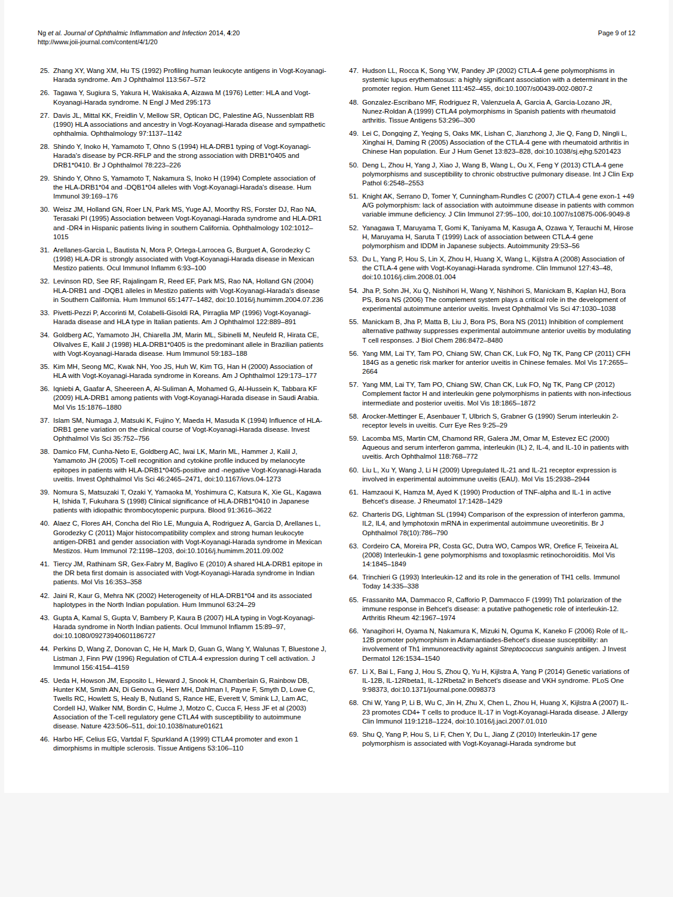Ng et al. Journal of Ophthalmic Inflammation and Infection 2014, 4:20
http://www.joii-journal.com/content/4/1/20
Page 9 of 12
Zhang XY, Wang XM, Hu TS (1992) Profiling human leukocyte antigens in Vogt-Koyanagi-Harada syndrome. Am J Ophthalmol 113:567–572
Tagawa Y, Sugiura S, Yakura H, Wakisaka A, Aizawa M (1976) Letter: HLA and Vogt-Koyanagi-Harada syndrome. N Engl J Med 295:173
Davis JL, Mittal KK, Freidlin V, Mellow SR, Optican DC, Palestine AG, Nussenblatt RB (1990) HLA associations and ancestry in Vogt-Koyanagi-Harada disease and sympathetic ophthalmia. Ophthalmology 97:1137–1142
Shindo Y, Inoko H, Yamamoto T, Ohno S (1994) HLA-DRB1 typing of Vogt-Koyanagi-Harada's disease by PCR-RFLP and the strong association with DRB1*0405 and DRB1*0410. Br J Ophthalmol 78:223–226
Shindo Y, Ohno S, Yamamoto T, Nakamura S, Inoko H (1994) Complete association of the HLA-DRB1*04 and -DQB1*04 alleles with Vogt-Koyanagi-Harada's disease. Hum Immunol 39:169–176
Weisz JM, Holland GN, Roer LN, Park MS, Yuge AJ, Moorthy RS, Forster DJ, Rao NA, Terasaki PI (1995) Association between Vogt-Koyanagi-Harada syndrome and HLA-DR1 and -DR4 in Hispanic patients living in southern California. Ophthalmology 102:1012–1015
Arellanes-Garcia L, Bautista N, Mora P, Ortega-Larrocea G, Burguet A, Gorodezky C (1998) HLA-DR is strongly associated with Vogt-Koyanagi-Harada disease in Mexican Mestizo patients. Ocul Immunol Inflamm 6:93–100
Levinson RD, See RF, Rajalingam R, Reed EF, Park MS, Rao NA, Holland GN (2004) HLA-DRB1 and -DQB1 alleles in Mestizo patients with Vogt-Koyanagi-Harada's disease in Southern California. Hum Immunol 65:1477–1482, doi:10.1016/j.humimm.2004.07.236
Pivetti-Pezzi P, Accorinti M, Colabelli-Gisoldi RA, Pirraglia MP (1996) Vogt-Koyanagi-Harada disease and HLA type in Italian patients. Am J Ophthalmol 122:889–891
Goldberg AC, Yamamoto JH, Chiarella JM, Marin ML, Sibinelli M, Neufeld R, Hirata CE, Olivalves E, Kalil J (1998) HLA-DRB1*0405 is the predominant allele in Brazilian patients with Vogt-Koyanagi-Harada disease. Hum Immunol 59:183–188
Kim MH, Seong MC, Kwak NH, Yoo JS, Huh W, Kim TG, Han H (2000) Association of HLA with Vogt-Koyanagi-Harada syndrome in Koreans. Am J Ophthalmol 129:173–177
Iqniebi A, Gaafar A, Sheereen A, Al-Suliman A, Mohamed G, Al-Hussein K, Tabbara KF (2009) HLA-DRB1 among patients with Vogt-Koyanagi-Harada disease in Saudi Arabia. Mol Vis 15:1876–1880
Islam SM, Numaga J, Matsuki K, Fujino Y, Maeda H, Masuda K (1994) Influence of HLA-DRB1 gene variation on the clinical course of Vogt-Koyanagi-Harada disease. Invest Ophthalmol Vis Sci 35:752–756
Damico FM, Cunha-Neto E, Goldberg AC, Iwai LK, Marin ML, Hammer J, Kalil J, Yamamoto JH (2005) T-cell recognition and cytokine profile induced by melanocyte epitopes in patients with HLA-DRB1*0405-positive and -negative Vogt-Koyanagi-Harada uveitis. Invest Ophthalmol Vis Sci 46:2465–2471, doi:10.1167/iovs.04-1273
Nomura S, Matsuzaki T, Ozaki Y, Yamaoka M, Yoshimura C, Katsura K, Xie GL, Kagawa H, Ishida T, Fukuhara S (1998) Clinical significance of HLA-DRB1*0410 in Japanese patients with idiopathic thrombocytopenic purpura. Blood 91:3616–3622
Alaez C, Flores AH, Concha del Rio LE, Munguia A, Rodriguez A, Garcia D, Arellanes L, Gorodezky C (2011) Major histocompatibility complex and strong human leukocyte antigen-DRB1 and gender association with Vogt-Koyanagi-Harada syndrome in Mexican Mestizos. Hum Immunol 72:1198–1203, doi:10.1016/j.humimm.2011.09.002
Tiercy JM, Rathinam SR, Gex-Fabry M, Baglivo E (2010) A shared HLA-DRB1 epitope in the DR beta first domain is associated with Vogt-Koyanagi-Harada syndrome in Indian patients. Mol Vis 16:353–358
Jaini R, Kaur G, Mehra NK (2002) Heterogeneity of HLA-DRB1*04 and its associated haplotypes in the North Indian population. Hum Immunol 63:24–29
Gupta A, Kamal S, Gupta V, Bambery P, Kaura B (2007) HLA typing in Vogt-Koyanagi-Harada syndrome in North Indian patients. Ocul Immunol Inflamm 15:89–97, doi:10.1080/09273940601186727
Perkins D, Wang Z, Donovan C, He H, Mark D, Guan G, Wang Y, Walunas T, Bluestone J, Listman J, Finn PW (1996) Regulation of CTLA-4 expression during T cell activation. J Immunol 156:4154–4159
Ueda H, Howson JM, Esposito L, Heward J, Snook H, Chamberlain G, Rainbow DB, Hunter KM, Smith AN, Di Genova G, Herr MH, Dahlman I, Payne F, Smyth D, Lowe C, Twells RC, Howlett S, Healy B, Nutland S, Rance HE, Everett V, Smink LJ, Lam AC, Cordell HJ, Walker NM, Bordin C, Hulme J, Motzo C, Cucca F, Hess JF et al (2003) Association of the T-cell regulatory gene CTLA4 with susceptibility to autoimmune disease. Nature 423:506–511, doi:10.1038/nature01621
Harbo HF, Celius EG, Vartdal F, Spurkland A (1999) CTLA4 promoter and exon 1 dimorphisms in multiple sclerosis. Tissue Antigens 53:106–110
Hudson LL, Rocca K, Song YW, Pandey JP (2002) CTLA-4 gene polymorphisms in systemic lupus erythematosus: a highly significant association with a determinant in the promoter region. Hum Genet 111:452–455, doi:10.1007/s00439-002-0807-2
Gonzalez-Escribano MF, Rodriguez R, Valenzuela A, Garcia A, Garcia-Lozano JR, Nunez-Roldan A (1999) CTLA4 polymorphisms in Spanish patients with rheumatoid arthritis. Tissue Antigens 53:296–300
Lei C, Dongqing Z, Yeqing S, Oaks MK, Lishan C, Jianzhong J, Jie Q, Fang D, Ningli L, Xinghai H, Daming R (2005) Association of the CTLA-4 gene with rheumatoid arthritis in Chinese Han population. Eur J Hum Genet 13:823–828, doi:10.1038/sj.ejhg.5201423
Deng L, Zhou H, Yang J, Xiao J, Wang B, Wang L, Ou X, Feng Y (2013) CTLA-4 gene polymorphisms and susceptibility to chronic obstructive pulmonary disease. Int J Clin Exp Pathol 6:2548–2553
Knight AK, Serrano D, Tomer Y, Cunningham-Rundles C (2007) CTLA-4 gene exon-1 +49 A/G polymorphism: lack of association with autoimmune disease in patients with common variable immune deficiency. J Clin Immunol 27:95–100, doi:10.1007/s10875-006-9049-8
Yanagawa T, Maruyama T, Gomi K, Taniyama M, Kasuga A, Ozawa Y, Terauchi M, Hirose H, Maruyama H, Saruta T (1999) Lack of association between CTLA-4 gene polymorphism and IDDM in Japanese subjects. Autoimmunity 29:53–56
Du L, Yang P, Hou S, Lin X, Zhou H, Huang X, Wang L, Kijlstra A (2008) Association of the CTLA-4 gene with Vogt-Koyanagi-Harada syndrome. Clin Immunol 127:43–48, doi:10.1016/j.clim.2008.01.004
Jha P, Sohn JH, Xu Q, Nishihori H, Wang Y, Nishihori S, Manickam B, Kaplan HJ, Bora PS, Bora NS (2006) The complement system plays a critical role in the development of experimental autoimmune anterior uveitis. Invest Ophthalmol Vis Sci 47:1030–1038
Manickam B, Jha P, Matta B, Liu J, Bora PS, Bora NS (2011) Inhibition of complement alternative pathway suppresses experimental autoimmune anterior uveitis by modulating T cell responses. J Biol Chem 286:8472–8480
Yang MM, Lai TY, Tam PO, Chiang SW, Chan CK, Luk FO, Ng TK, Pang CP (2011) CFH 184G as a genetic risk marker for anterior uveitis in Chinese females. Mol Vis 17:2655–2664
Yang MM, Lai TY, Tam PO, Chiang SW, Chan CK, Luk FO, Ng TK, Pang CP (2012) Complement factor H and interleukin gene polymorphisms in patients with non-infectious intermediate and posterior uveitis. Mol Vis 18:1865–1872
Arocker-Mettinger E, Asenbauer T, Ulbrich S, Grabner G (1990) Serum interleukin 2-receptor levels in uveitis. Curr Eye Res 9:25–29
Lacomba MS, Martin CM, Chamond RR, Galera JM, Omar M, Estevez EC (2000) Aqueous and serum interferon gamma, interleukin (IL) 2, IL-4, and IL-10 in patients with uveitis. Arch Ophthalmol 118:768–772
Liu L, Xu Y, Wang J, Li H (2009) Upregulated IL-21 and IL-21 receptor expression is involved in experimental autoimmune uveitis (EAU). Mol Vis 15:2938–2944
Hamzaoui K, Hamza M, Ayed K (1990) Production of TNF-alpha and IL-1 in active Behcet's disease. J Rheumatol 17:1428–1429
Charteris DG, Lightman SL (1994) Comparison of the expression of interferon gamma, IL2, IL4, and lymphotoxin mRNA in experimental autoimmune uveoretinitis. Br J Ophthalmol 78(10):786–790
Cordeiro CA, Moreira PR, Costa GC, Dutra WO, Campos WR, Orefice F, Teixeira AL (2008) Interleukin-1 gene polymorphisms and toxoplasmic retinochoroiditis. Mol Vis 14:1845–1849
Trinchieri G (1993) Interleukin-12 and its role in the generation of TH1 cells. Immunol Today 14:335–338
Frassanito MA, Dammacco R, Cafforio P, Dammacco F (1999) Th1 polarization of the immune response in Behcet's disease: a putative pathogenetic role of interleukin-12. Arthritis Rheum 42:1967–1974
Yanagihori H, Oyama N, Nakamura K, Mizuki N, Oguma K, Kaneko F (2006) Role of IL-12B promoter polymorphism in Adamantiades-Behcet's disease susceptibility: an involvement of Th1 immunoreactivity against Streptococcus sanguinis antigen. J Invest Dermatol 126:1534–1540
Li X, Bai L, Fang J, Hou S, Zhou Q, Yu H, Kijlstra A, Yang P (2014) Genetic variations of IL-12B, IL-12Rbeta1, IL-12Rbeta2 in Behcet's disease and VKH syndrome. PLoS One 9:98373, doi:10.1371/journal.pone.0098373
Chi W, Yang P, Li B, Wu C, Jin H, Zhu X, Chen L, Zhou H, Huang X, Kijlstra A (2007) IL-23 promotes CD4+ T cells to produce IL-17 in Vogt-Koyanagi-Harada disease. J Allergy Clin Immunol 119:1218–1224, doi:10.1016/j.jaci.2007.01.010
Shu Q, Yang P, Hou S, Li F, Chen Y, Du L, Jiang Z (2010) Interleukin-17 gene polymorphism is associated with Vogt-Koyanagi-Harada syndrome but